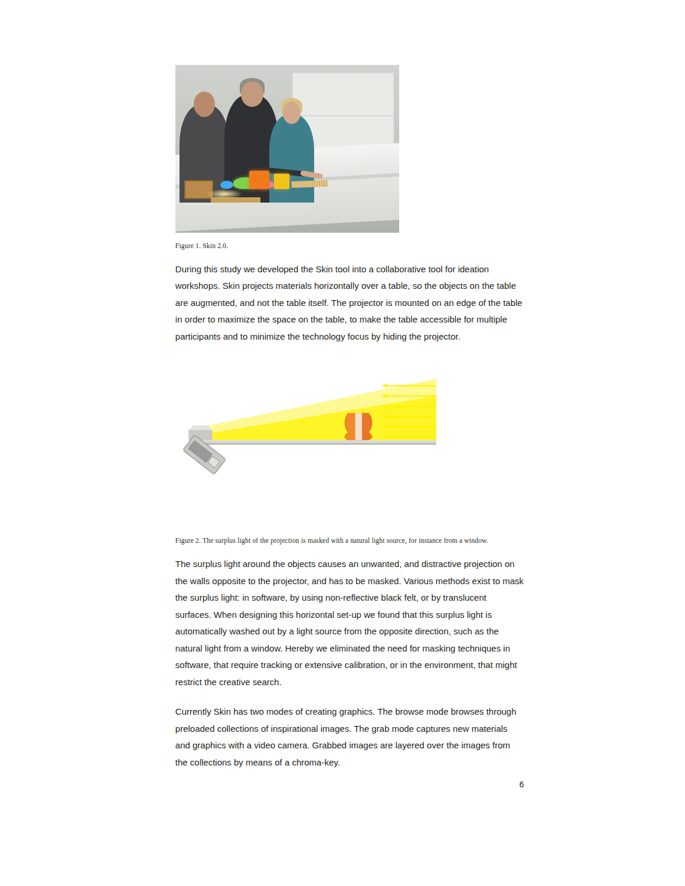Figure 1. Skin 2.0.
During this study we developed the Skin tool into a collaborative tool for ideation workshops. Skin projects materials horizontally over a table, so the objects on the table are augmented, and not the table itself. The projector is mounted on an edge of the table in order to maximize the space on the table, to make the table accessible for multiple participants and to minimize the technology focus by hiding the projector.
Figure 2. The surplus light of the projection is masked with a natural light source, for instance from a window.
The surplus light around the objects causes an unwanted, and distractive projection on the walls opposite to the projector, and has to be masked. Various methods exist to mask the surplus light: in software, by using non-reflective black felt, or by translucent surfaces. When designing this horizontal set-up we found that this surplus light is automatically washed out by a light source from the opposite direction, such as the natural light from a window. Hereby we eliminated the need for masking techniques in software, that require tracking or extensive calibration, or in the environment, that might restrict the creative search.
Currently Skin has two modes of creating graphics. The browse mode browses through preloaded collections of inspirational images. The grab mode captures new materials and graphics with a video camera. Grabbed images are layered over the images from the collections by means of a chroma-key.
6